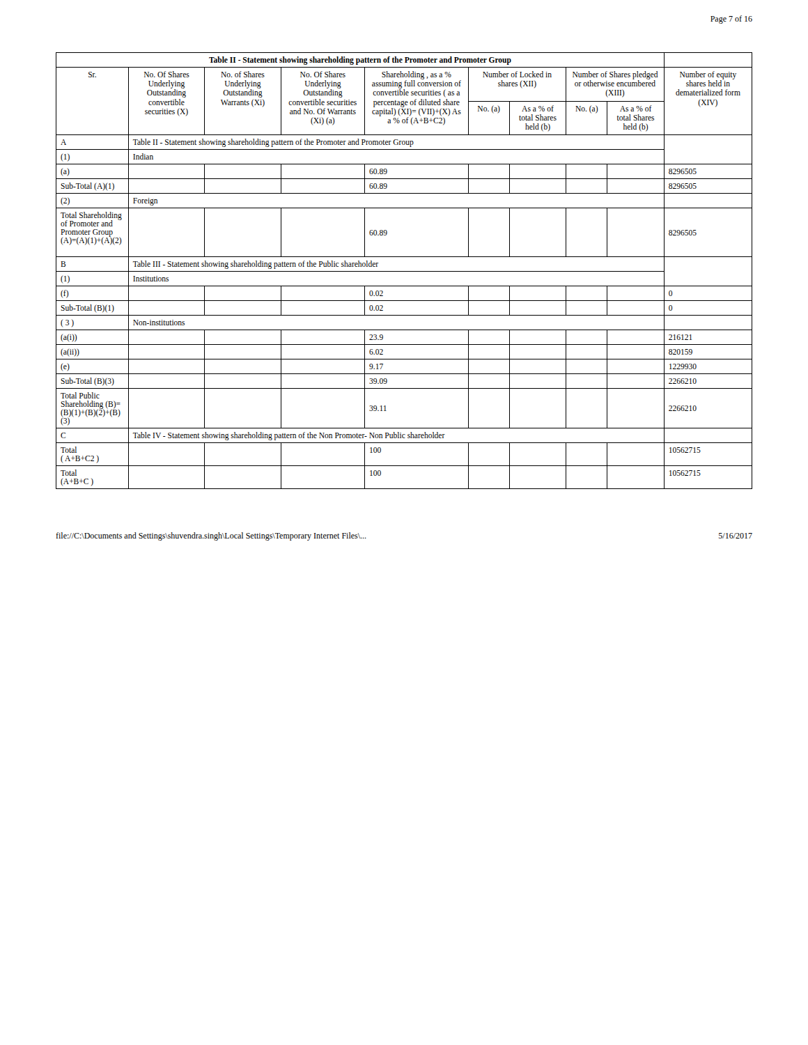Page 7 of 16
| Table II - Statement showing shareholding pattern of the Promoter and Promoter Group |
| Sr. | No. Of Shares Underlying Outstanding convertible securities (X) | No. of Shares Underlying Outstanding Warrants (Xi) | No. Of Shares Underlying Outstanding convertible securities and No. Of Warrants (Xi) (a) | Shareholding , as a % assuming full conversion of convertible securities ( as a percentage of diluted share capital) (XI)= (VII)+(X) As a % of (A+B+C2) | Number of Locked in shares (XII) | Number of Shares pledged or otherwise encumbered (XIII) | Number of equity shares held in dematerialized form (XIV) |
| No. (a) | As a % of total Shares held (b) | No. (a) | As a % of total Shares held (b) |
| A | Table II - Statement showing shareholding pattern of the Promoter and Promoter Group |
| (1) | Indian |
| (a) | | | | 60.89 | | | | | 8296505 |
| Sub-Total (A)(1) | | | | 60.89 | | | | | 8296505 |
| (2) | Foreign |
| Total Shareholding of Promoter and Promoter Group (A)=(A)(1)+(A)(2) | | | | 60.89 | | | | | 8296505 |
| B | Table III - Statement showing shareholding pattern of the Public shareholder |
| (1) | Institutions |
| (f) | | | | 0.02 | | | | | 0 |
| Sub-Total (B)(1) | | | | 0.02 | | | | | 0 |
| ( 3 ) | Non-institutions |
| (a(i)) | | | | 23.9 | | | | | 216121 |
| (a(ii)) | | | | 6.02 | | | | | 820159 |
| (e) | | | | 9.17 | | | | | 1229930 |
| Sub-Total (B)(3) | | | | 39.09 | | | | | 2266210 |
| Total Public Shareholding (B)=(B)(1)+(B)(2)+(B)(3) | | | | 39.11 | | | | | 2266210 |
| C | Table IV - Statement showing shareholding pattern of the Non Promoter- Non Public shareholder |
| Total ( A+B+C2 ) | | | | 100 | | | | | 10562715 |
| Total (A+B+C ) | | | | 100 | | | | | 10562715 |
file://C:\Documents and Settings\shuvendra.singh\Local Settings\Temporary Internet Files\...
5/16/2017